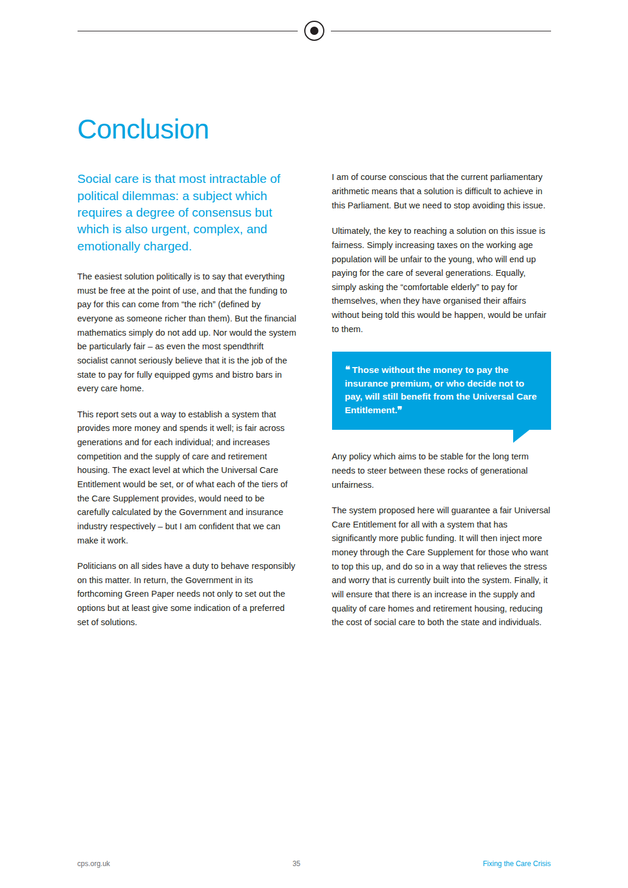Conclusion
Social care is that most intractable of political dilemmas: a subject which requires a degree of consensus but which is also urgent, complex, and emotionally charged.
The easiest solution politically is to say that everything must be free at the point of use, and that the funding to pay for this can come from “the rich” (defined by everyone as someone richer than them). But the financial mathematics simply do not add up. Nor would the system be particularly fair – as even the most spendthrift socialist cannot seriously believe that it is the job of the state to pay for fully equipped gyms and bistro bars in every care home.
This report sets out a way to establish a system that provides more money and spends it well; is fair across generations and for each individual; and increases competition and the supply of care and retirement housing. The exact level at which the Universal Care Entitlement would be set, or of what each of the tiers of the Care Supplement provides, would need to be carefully calculated by the Government and insurance industry respectively – but I am confident that we can make it work.
Politicians on all sides have a duty to behave responsibly on this matter. In return, the Government in its forthcoming Green Paper needs not only to set out the options but at least give some indication of a preferred set of solutions.
I am of course conscious that the current parliamentary arithmetic means that a solution is difficult to achieve in this Parliament. But we need to stop avoiding this issue.
Ultimately, the key to reaching a solution on this issue is fairness. Simply increasing taxes on the working age population will be unfair to the young, who will end up paying for the care of several generations. Equally, simply asking the “comfortable elderly” to pay for themselves, when they have organised their affairs without being told this would be happen, would be unfair to them.
❝ Those without the money to pay the insurance premium, or who decide not to pay, will still benefit from the Universal Care Entitlement.❞
Any policy which aims to be stable for the long term needs to steer between these rocks of generational unfairness.
The system proposed here will guarantee a fair Universal Care Entitlement for all with a system that has significantly more public funding. It will then inject more money through the Care Supplement for those who want to top this up, and do so in a way that relieves the stress and worry that is currently built into the system. Finally, it will ensure that there is an increase in the supply and quality of care homes and retirement housing, reducing the cost of social care to both the state and individuals.
cps.org.uk
35
Fixing the Care Crisis